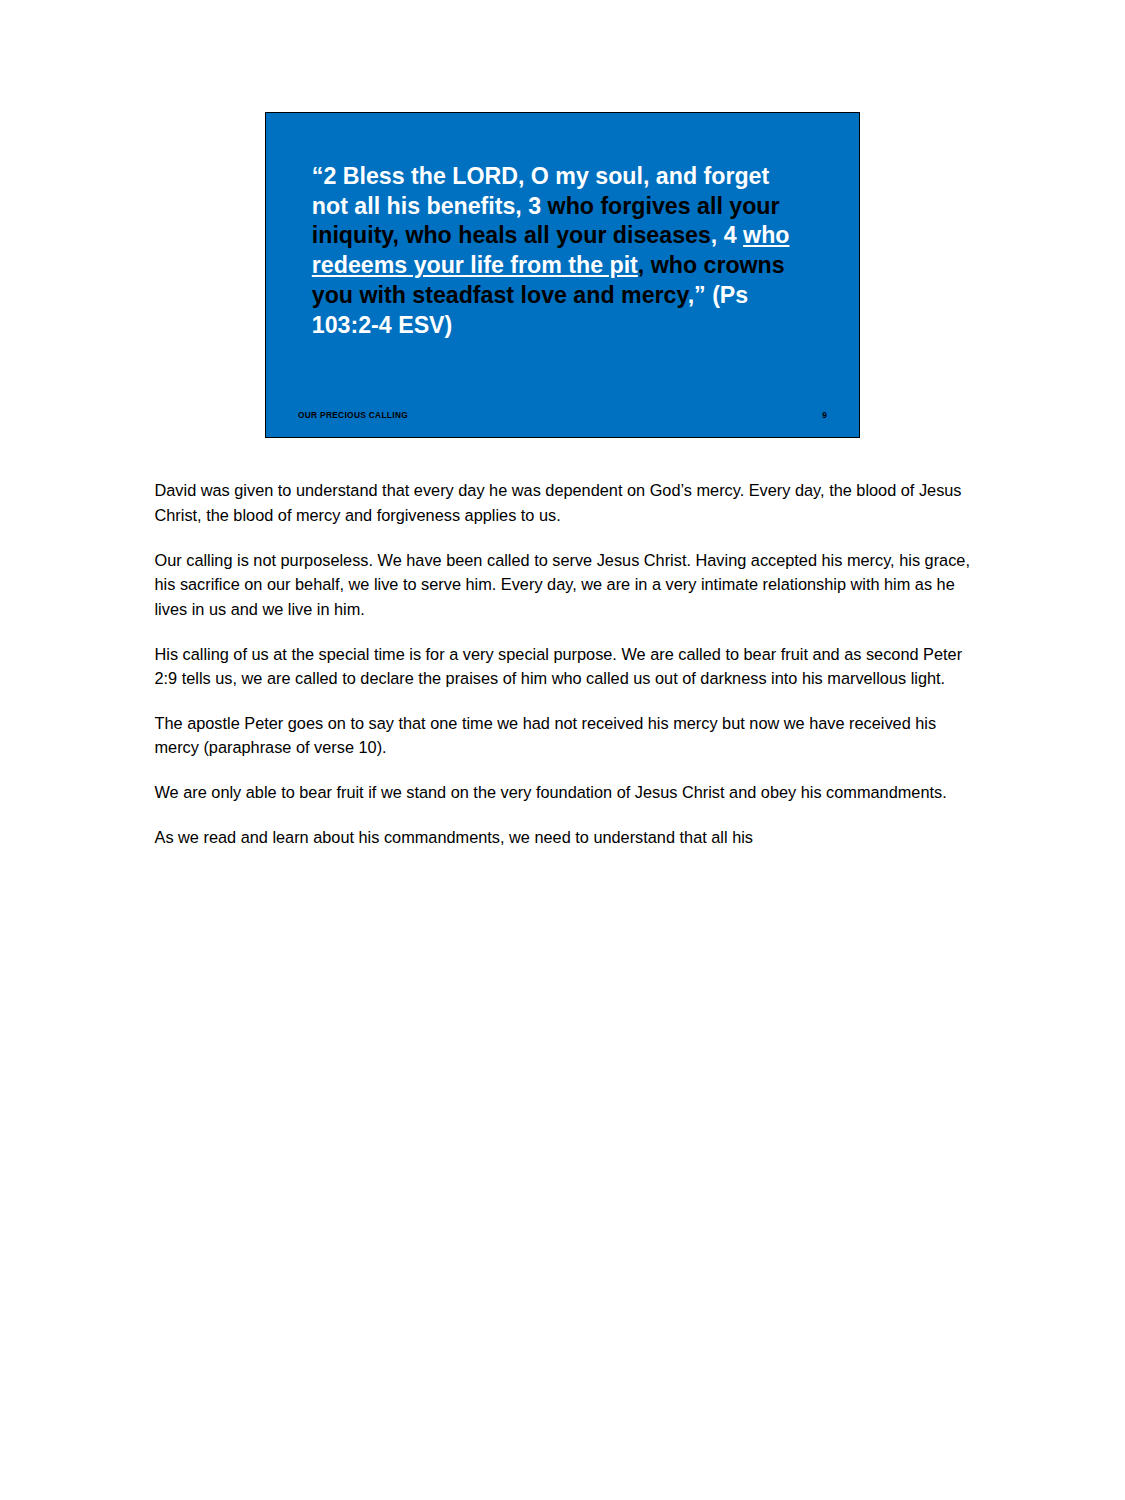“2 Bless the LORD, O my soul, and forget not all his benefits, 3 who forgives all your iniquity, who heals all your diseases, 4 who redeems your life from the pit, who crowns you with steadfast love and mercy,” (Ps 103:2-4 ESV)
Our Precious Calling 9
David was given to understand that every day he was dependent on God’s mercy. Every day, the blood of Jesus Christ, the blood of mercy and forgiveness applies to us.
Our calling is not purposeless. We have been called to serve Jesus Christ. Having accepted his mercy, his grace, his sacrifice on our behalf, we live to serve him. Every day, we are in a very intimate relationship with him as he lives in us and we live in him.
His calling of us at the special time is for a very special purpose. We are called to bear fruit and as second Peter 2:9 tells us, we are called to declare the praises of him who called us out of darkness into his marvellous light.
The apostle Peter goes on to say that one time we had not received his mercy but now we have received his mercy (paraphrase of verse 10).
We are only able to bear fruit if we stand on the very foundation of Jesus Christ and obey his commandments.
As we read and learn about his commandments, we need to understand that all his